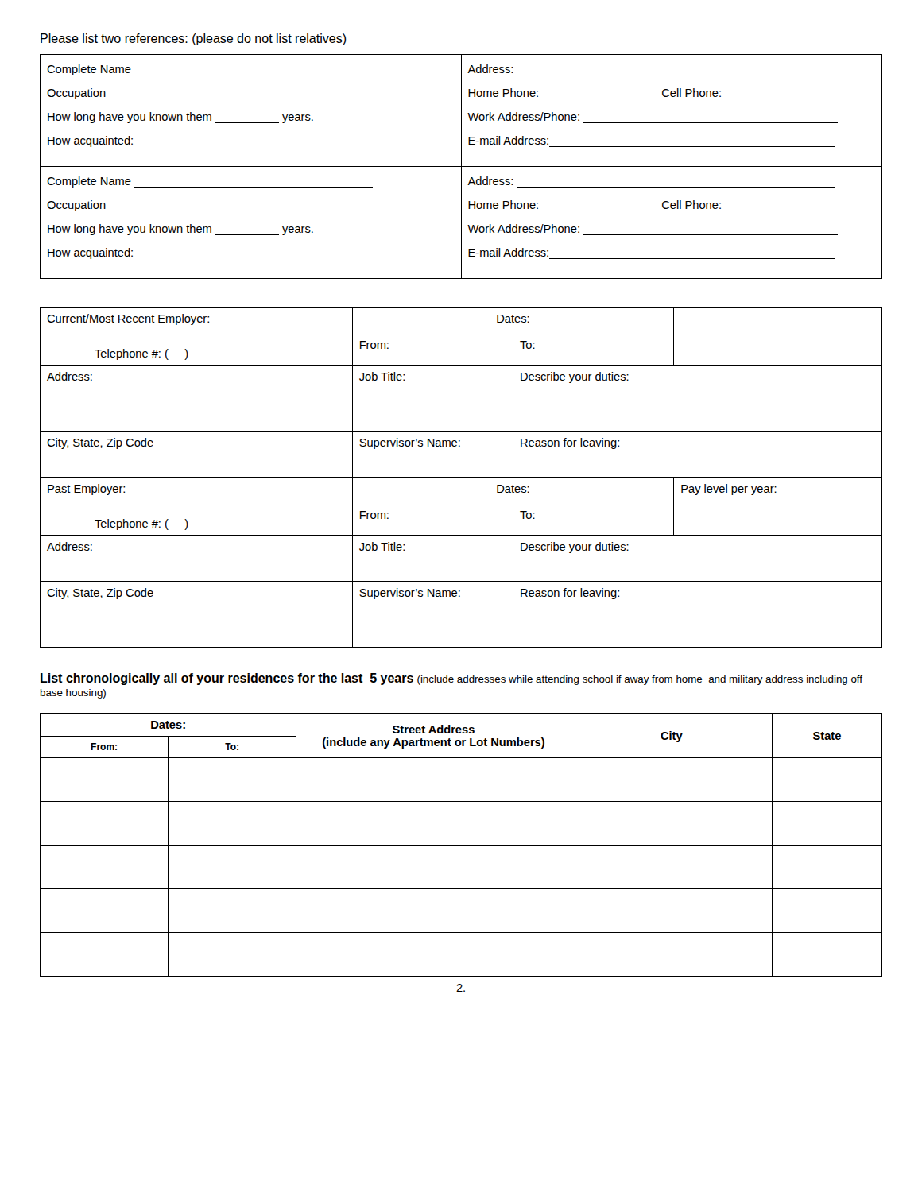Please list two references: (please do not list relatives)
| Complete Name Occupation How long have you known them years. How acquainted: | Address: Home Phone: Cell Phone: Work Address/Phone: E-mail Address: |
| Complete Name Occupation How long have you known them years. How acquainted: | Address: Home Phone: Cell Phone: Work Address/Phone: E-mail Address: |
| Current/Most Recent Employer: Telephone #: ( ) | Dates: | |
| From: | To: |
| Address: | Job Title: | Describe your duties: |
| City, State, Zip Code | Supervisor’s Name: | Reason for leaving: |
| Past Employer: Telephone #: ( ) | Dates: | Pay level per year: |
| From: | To: |
| Address: | Job Title: | Describe your duties: |
| City, State, Zip Code | Supervisor’s Name: | Reason for leaving: |
List chronologically all of your residences for the last 5 years (include addresses while attending school if away from home and military address including off base housing)
| Dates: | Street Address (include any Apartment or Lot Numbers) | City | State |
| --- | --- | --- | --- |
| From: | To: |
2.